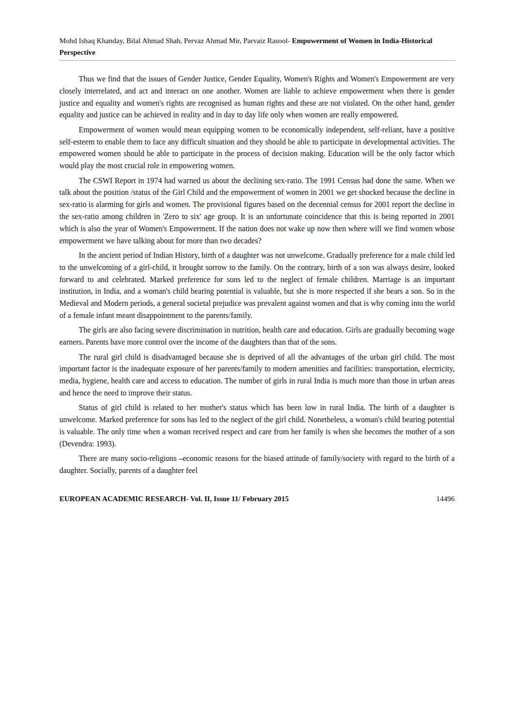Mohd Ishaq Khanday, Bilal Ahmad Shah, Pervaz Ahmad Mir, Parvaiz Rasool- Empowerment of Women in India-Historical Perspective
Thus we find that the issues of Gender Justice, Gender Equality, Women's Rights and Women's Empowerment are very closely interrelated, and act and interact on one another. Women are liable to achieve empowerment when there is gender justice and equality and women's rights are recognised as human rights and these are not violated. On the other hand, gender equality and justice can be achieved in reality and in day to day life only when women are really empowered.
Empowerment of women would mean equipping women to be economically independent, self-reliant, have a positive self-esteem to enable them to face any difficult situation and they should be able to participate in developmental activities. The empowered women should be able to participate in the process of decision making. Education will be the only factor which would play the most crucial role in empowering women.
The CSWI Report in 1974 had warned us about the declining sex-ratio. The 1991 Census had done the same. When we talk about the position /status of the Girl Child and the empowerment of women in 2001 we get shocked because the decline in sex-ratio is alarming for girls and women. The provisional figures based on the decennial census for 2001 report the decline in the sex-ratio among children in 'Zero to six' age group. It is an unfortunate coincidence that this is being reported in 2001 which is also the year of Women's Empowerment. If the nation does not wake up now then where will we find women whose empowerment we have talking about for more than two decades?
In the ancient period of Indian History, birth of a daughter was not unwelcome. Gradually preference for a male child led to the unwelcoming of a girl-child, it brought sorrow to the family. On the contrary, birth of a son was always desire, looked forward to and celebrated. Marked preference for sons led to the neglect of female children. Marriage is an important institution, in India, and a woman's child bearing potential is valuable, but she is more respected if she bears a son. So in the Medieval and Modern periods, a general societal prejudice was prevalent against women and that is why coming into the world of a female infant meant disappointment to the parents/family.
The girls are also facing severe discrimination in nutrition, health care and education. Girls are gradually becoming wage earners. Parents have more control over the income of the daughters than that of the sons.
The rural girl child is disadvantaged because she is deprived of all the advantages of the urban girl child. The most important factor is the inadequate exposure of her parents/family to modern amenities and facilities: transportation, electricity, media, hygiene, health care and access to education. The number of girls in rural India is much more than those in urban areas and hence the need to improve their status.
Status of girl child is related to her mother's status which has been low in rural India. The birth of a daughter is unwelcome. Marked preference for sons has led to the neglect of the girl child. Nonetheless, a woman's child bearing potential is valuable. The only time when a woman received respect and care from her family is when she becomes the mother of a son (Devendra: 1993).
There are many socio-religions –economic reasons for the biased attitude of family/society with regard to the birth of a daughter. Socially, parents of a daughter feel
EUROPEAN ACADEMIC RESEARCH- Vol. II, Issue 11/ February 2015 14496